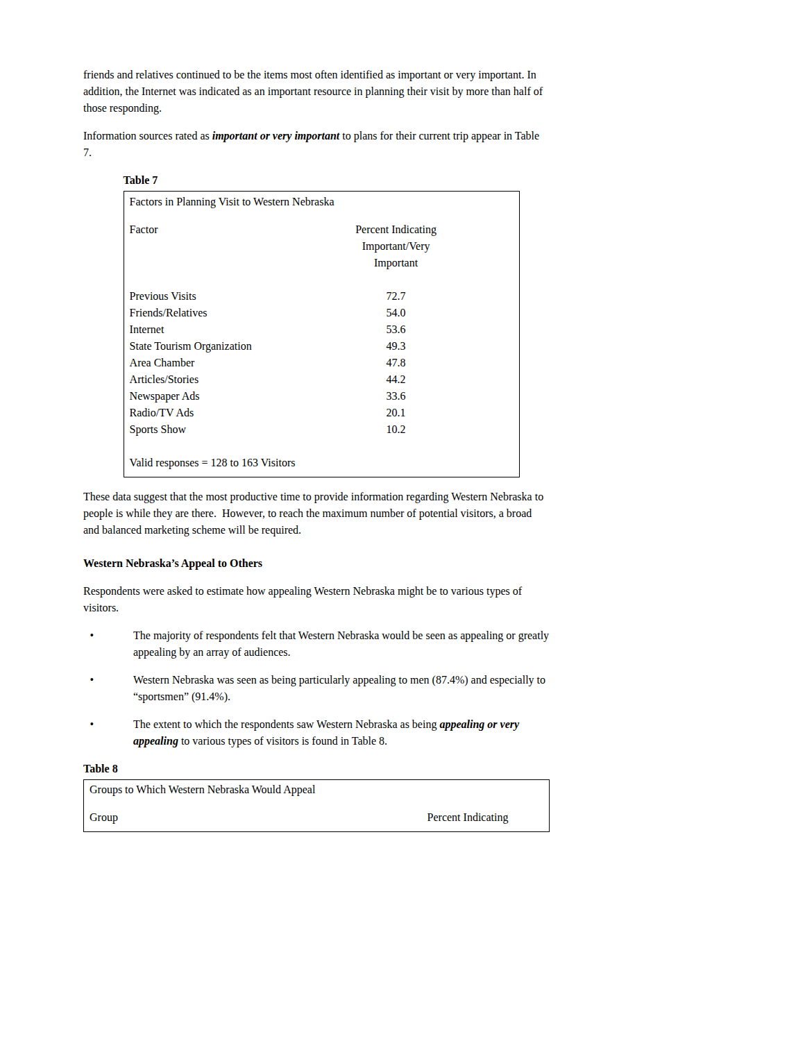friends and relatives continued to be the items most often identified as important or very important. In addition, the Internet was indicated as an important resource in planning their visit by more than half of those responding.
Information sources rated as important or very important to plans for their current trip appear in Table 7.
Table 7
| Factors in Planning Visit to Western Nebraska / Factor / Percent Indicating / / / Important/Very Important / / Previous Visits / 72.7 / / Friends/Relatives / 54.0 / / Internet / 53.6 / / State Tourism Organization / 49.3 / / Area Chamber / 47.8 / / Articles/Stories / 44.2 / / Newspaper Ads / 33.6 / / Radio/TV Ads / 20.1 / / Sports Show / 10.2 / / Valid responses = 128 to 163 Visitors / |
These data suggest that the most productive time to provide information regarding Western Nebraska to people is while they are there. However, to reach the maximum number of potential visitors, a broad and balanced marketing scheme will be required.
Western Nebraska’s Appeal to Others
Respondents were asked to estimate how appealing Western Nebraska might be to various types of visitors.
The majority of respondents felt that Western Nebraska would be seen as appealing or greatly appealing by an array of audiences.
Western Nebraska was seen as being particularly appealing to men (87.4%) and especially to “sportsmen” (91.4%).
The extent to which the respondents saw Western Nebraska as being appealing or very appealing to various types of visitors is found in Table 8.
Table 8
| Groups to Which Western Nebraska Would Appeal / Group / Percent Indicating / |